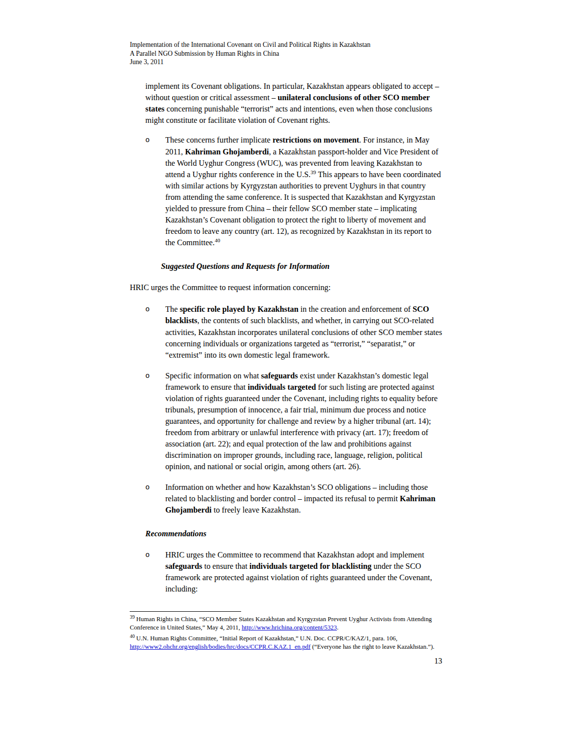Implementation of the International Covenant on Civil and Political Rights in Kazakhstan
A Parallel NGO Submission by Human Rights in China
June 3, 2011
implement its Covenant obligations. In particular, Kazakhstan appears obligated to accept – without question or critical assessment – unilateral conclusions of other SCO member states concerning punishable “terrorist” acts and intentions, even when those conclusions might constitute or facilitate violation of Covenant rights.
o
These concerns further implicate restrictions on movement. For instance, in May 2011, Kahriman Ghojamberdi, a Kazakhstan passport-holder and Vice President of the World Uyghur Congress (WUC), was prevented from leaving Kazakhstan to attend a Uyghur rights conference in the U.S.39 This appears to have been coordinated with similar actions by Kyrgyzstan authorities to prevent Uyghurs in that country from attending the same conference. It is suspected that Kazakhstan and Kyrgyzstan yielded to pressure from China – their fellow SCO member state – implicating Kazakhstan’s Covenant obligation to protect the right to liberty of movement and freedom to leave any country (art. 12), as recognized by Kazakhstan in its report to the Committee.40
Suggested Questions and Requests for Information
HRIC urges the Committee to request information concerning:
o
The specific role played by Kazakhstan in the creation and enforcement of SCO blacklists, the contents of such blacklists, and whether, in carrying out SCO-related activities, Kazakhstan incorporates unilateral conclusions of other SCO member states concerning individuals or organizations targeted as “terrorist,” “separatist,” or “extremist” into its own domestic legal framework.
o
Specific information on what safeguards exist under Kazakhstan’s domestic legal framework to ensure that individuals targeted for such listing are protected against violation of rights guaranteed under the Covenant, including rights to equality before tribunals, presumption of innocence, a fair trial, minimum due process and notice guarantees, and opportunity for challenge and review by a higher tribunal (art. 14); freedom from arbitrary or unlawful interference with privacy (art. 17); freedom of association (art. 22); and equal protection of the law and prohibitions against discrimination on improper grounds, including race, language, religion, political opinion, and national or social origin, among others (art. 26).
o
Information on whether and how Kazakhstan’s SCO obligations – including those related to blacklisting and border control – impacted its refusal to permit Kahriman Ghojamberdi to freely leave Kazakhstan.
Recommendations
o
HRIC urges the Committee to recommend that Kazakhstan adopt and implement safeguards to ensure that individuals targeted for blacklisting under the SCO framework are protected against violation of rights guaranteed under the Covenant, including:
39 Human Rights in China, “SCO Member States Kazakhstan and Kyrgyzstan Prevent Uyghur Activists from Attending Conference in United States,” May 4, 2011, http://www.hrichina.org/content/5323.
40 U.N. Human Rights Committee, “Initial Report of Kazakhstan,” U.N. Doc. CCPR/C/KAZ/1, para. 106, http://www2.ohchr.org/english/bodies/hrc/docs/CCPR.C.KAZ.1_en.pdf (“Everyone has the right to leave Kazakhstan.”).
13